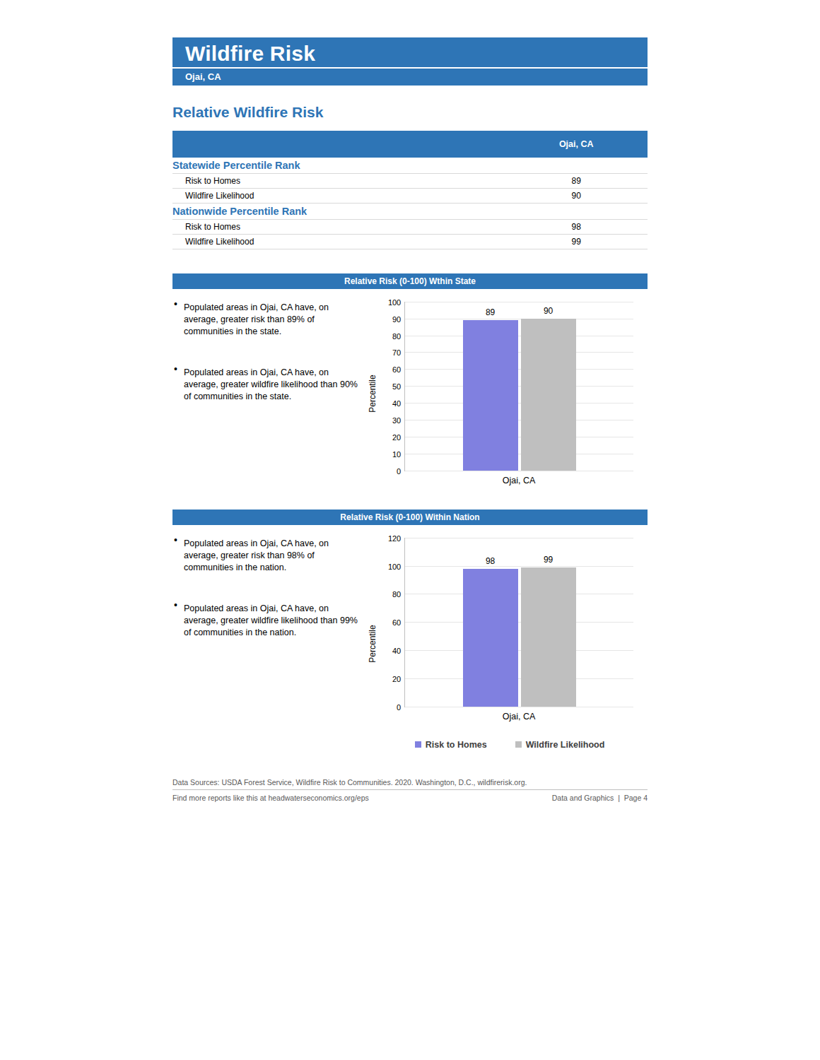Wildfire Risk
Ojai, CA
Relative Wildfire Risk
| | Ojai, CA |
| --- | --- |
| Statewide Percentile Rank |
| Risk to Homes | 89 |
| Wildfire Likelihood | 90 |
| Nationwide Percentile Rank |
| Risk to Homes | 98 |
| Wildfire Likelihood | 99 |
Relative Risk (0-100) Wthin State
Populated areas in Ojai, CA have, on average, greater risk than 89% of communities in the state.
Populated areas in Ojai, CA have, on average, greater wildfire likelihood than 90% of communities in the state.
Percentile
100
90
80
70
60
50
40
30
20
10
0
89
90
Ojai, CA
Relative Risk (0-100) Within Nation
Populated areas in Ojai, CA have, on average, greater risk than 98% of communities in the nation.
Populated areas in Ojai, CA have, on average, greater wildfire likelihood than 99% of communities in the nation.
Percentile
120
100
80
60
40
20
0
98
99
Ojai, CA
Risk to Homes
Wildfire Likelihood
Data Sources: USDA Forest Service, Wildfire Risk to Communities. 2020. Washington, D.C., wildfirerisk.org.
Find more reports like this at headwaterseconomics.org/eps
Data and Graphics | Page 4